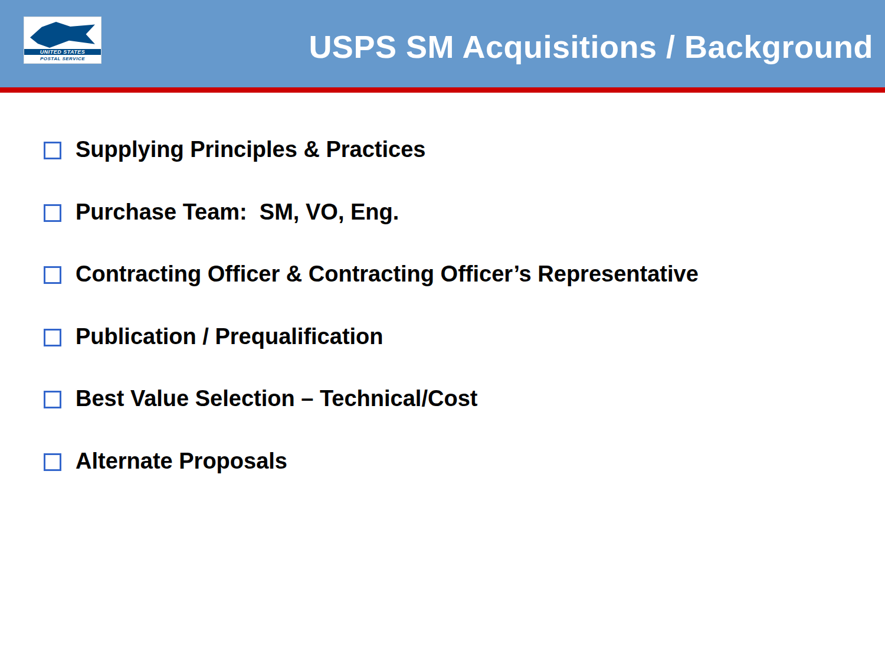USPS SM Acquisitions / Background
UNITED STATES
POSTAL SERVICE
Supplying Principles & Practices
Purchase Team: SM, VO, Eng.
Contracting Officer & Contracting Officer’s Representative
Publication / Prequalification
Best Value Selection – Technical/Cost
Alternate Proposals